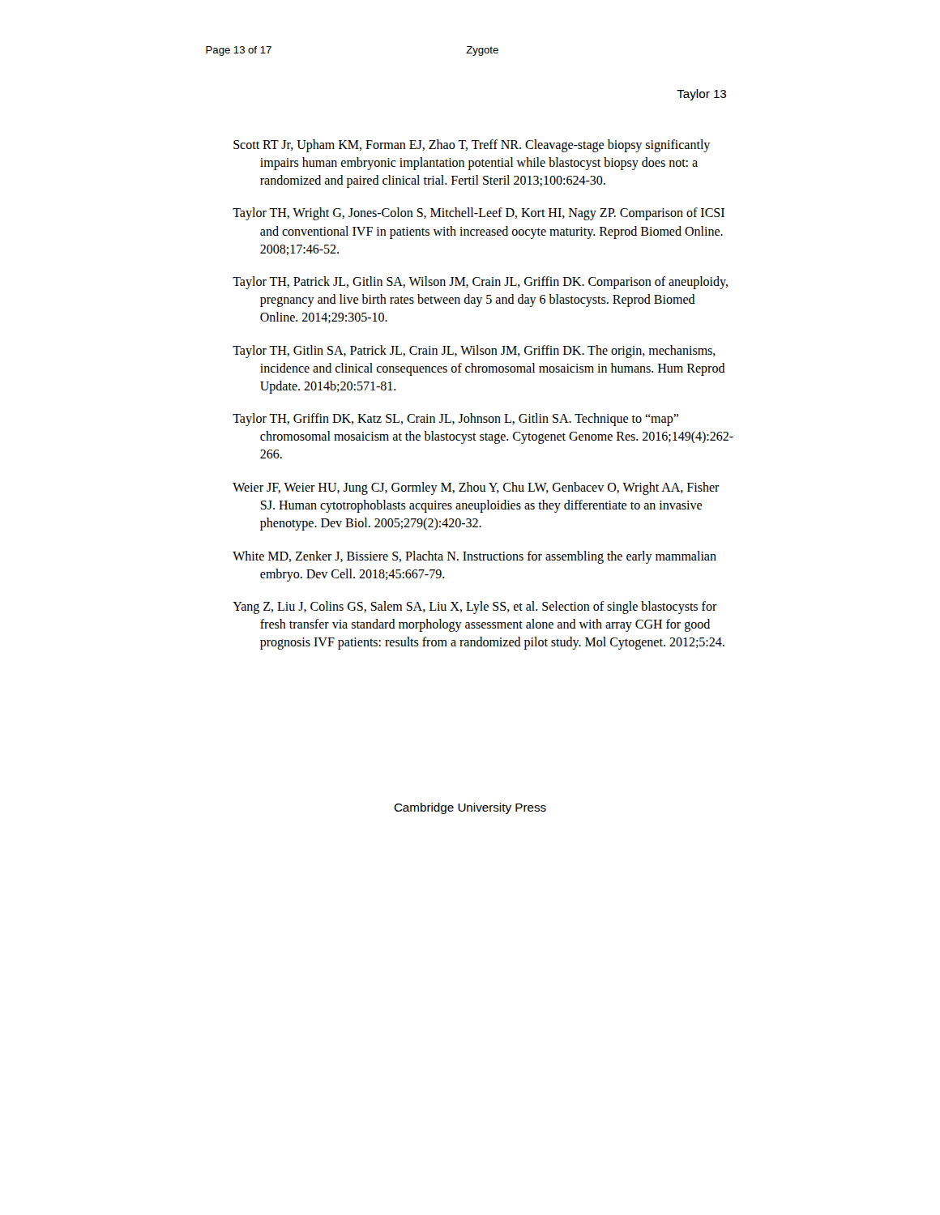Page 13 of 17 Zygote
Taylor 13
Scott RT Jr, Upham KM, Forman EJ, Zhao T, Treff NR. Cleavage-stage biopsy significantly impairs human embryonic implantation potential while blastocyst biopsy does not: a randomized and paired clinical trial. Fertil Steril 2013;100:624-30.
Taylor TH, Wright G, Jones-Colon S, Mitchell-Leef D, Kort HI, Nagy ZP. Comparison of ICSI and conventional IVF in patients with increased oocyte maturity. Reprod Biomed Online. 2008;17:46-52.
Taylor TH, Patrick JL, Gitlin SA, Wilson JM, Crain JL, Griffin DK. Comparison of aneuploidy, pregnancy and live birth rates between day 5 and day 6 blastocysts. Reprod Biomed Online. 2014;29:305-10.
Taylor TH, Gitlin SA, Patrick JL, Crain JL, Wilson JM, Griffin DK. The origin, mechanisms, incidence and clinical consequences of chromosomal mosaicism in humans. Hum Reprod Update. 2014b;20:571-81.
Taylor TH, Griffin DK, Katz SL, Crain JL, Johnson L, Gitlin SA. Technique to “map” chromosomal mosaicism at the blastocyst stage. Cytogenet Genome Res. 2016;149(4):262-266.
Weier JF, Weier HU, Jung CJ, Gormley M, Zhou Y, Chu LW, Genbacev O, Wright AA, Fisher SJ. Human cytotrophoblasts acquires aneuploidies as they differentiate to an invasive phenotype. Dev Biol. 2005;279(2):420-32.
White MD, Zenker J, Bissiere S, Plachta N. Instructions for assembling the early mammalian embryo. Dev Cell. 2018;45:667-79.
Yang Z, Liu J, Colins GS, Salem SA, Liu X, Lyle SS, et al. Selection of single blastocysts for fresh transfer via standard morphology assessment alone and with array CGH for good prognosis IVF patients: results from a randomized pilot study. Mol Cytogenet. 2012;5:24.
Cambridge University Press